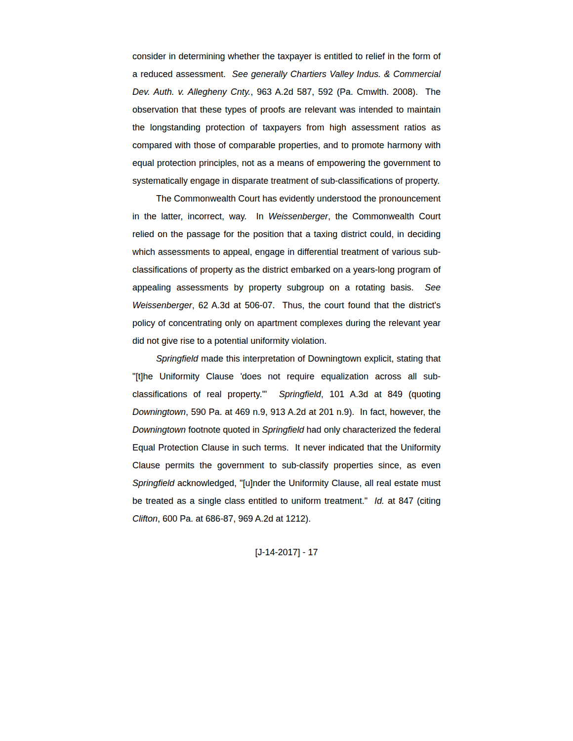consider in determining whether the taxpayer is entitled to relief in the form of a reduced assessment. See generally Chartiers Valley Indus. & Commercial Dev. Auth. v. Allegheny Cnty., 963 A.2d 587, 592 (Pa. Cmwlth. 2008). The observation that these types of proofs are relevant was intended to maintain the longstanding protection of taxpayers from high assessment ratios as compared with those of comparable properties, and to promote harmony with equal protection principles, not as a means of empowering the government to systematically engage in disparate treatment of sub-classifications of property.
The Commonwealth Court has evidently understood the pronouncement in the latter, incorrect, way. In Weissenberger, the Commonwealth Court relied on the passage for the position that a taxing district could, in deciding which assessments to appeal, engage in differential treatment of various sub-classifications of property as the district embarked on a years-long program of appealing assessments by property subgroup on a rotating basis. See Weissenberger, 62 A.3d at 506-07. Thus, the court found that the district's policy of concentrating only on apartment complexes during the relevant year did not give rise to a potential uniformity violation.
Springfield made this interpretation of Downingtown explicit, stating that "[t]he Uniformity Clause 'does not require equalization across all sub-classifications of real property.'" Springfield, 101 A.3d at 849 (quoting Downingtown, 590 Pa. at 469 n.9, 913 A.2d at 201 n.9). In fact, however, the Downingtown footnote quoted in Springfield had only characterized the federal Equal Protection Clause in such terms. It never indicated that the Uniformity Clause permits the government to sub-classify properties since, as even Springfield acknowledged, "[u]nder the Uniformity Clause, all real estate must be treated as a single class entitled to uniform treatment." Id. at 847 (citing Clifton, 600 Pa. at 686-87, 969 A.2d at 1212).
[J-14-2017] - 17